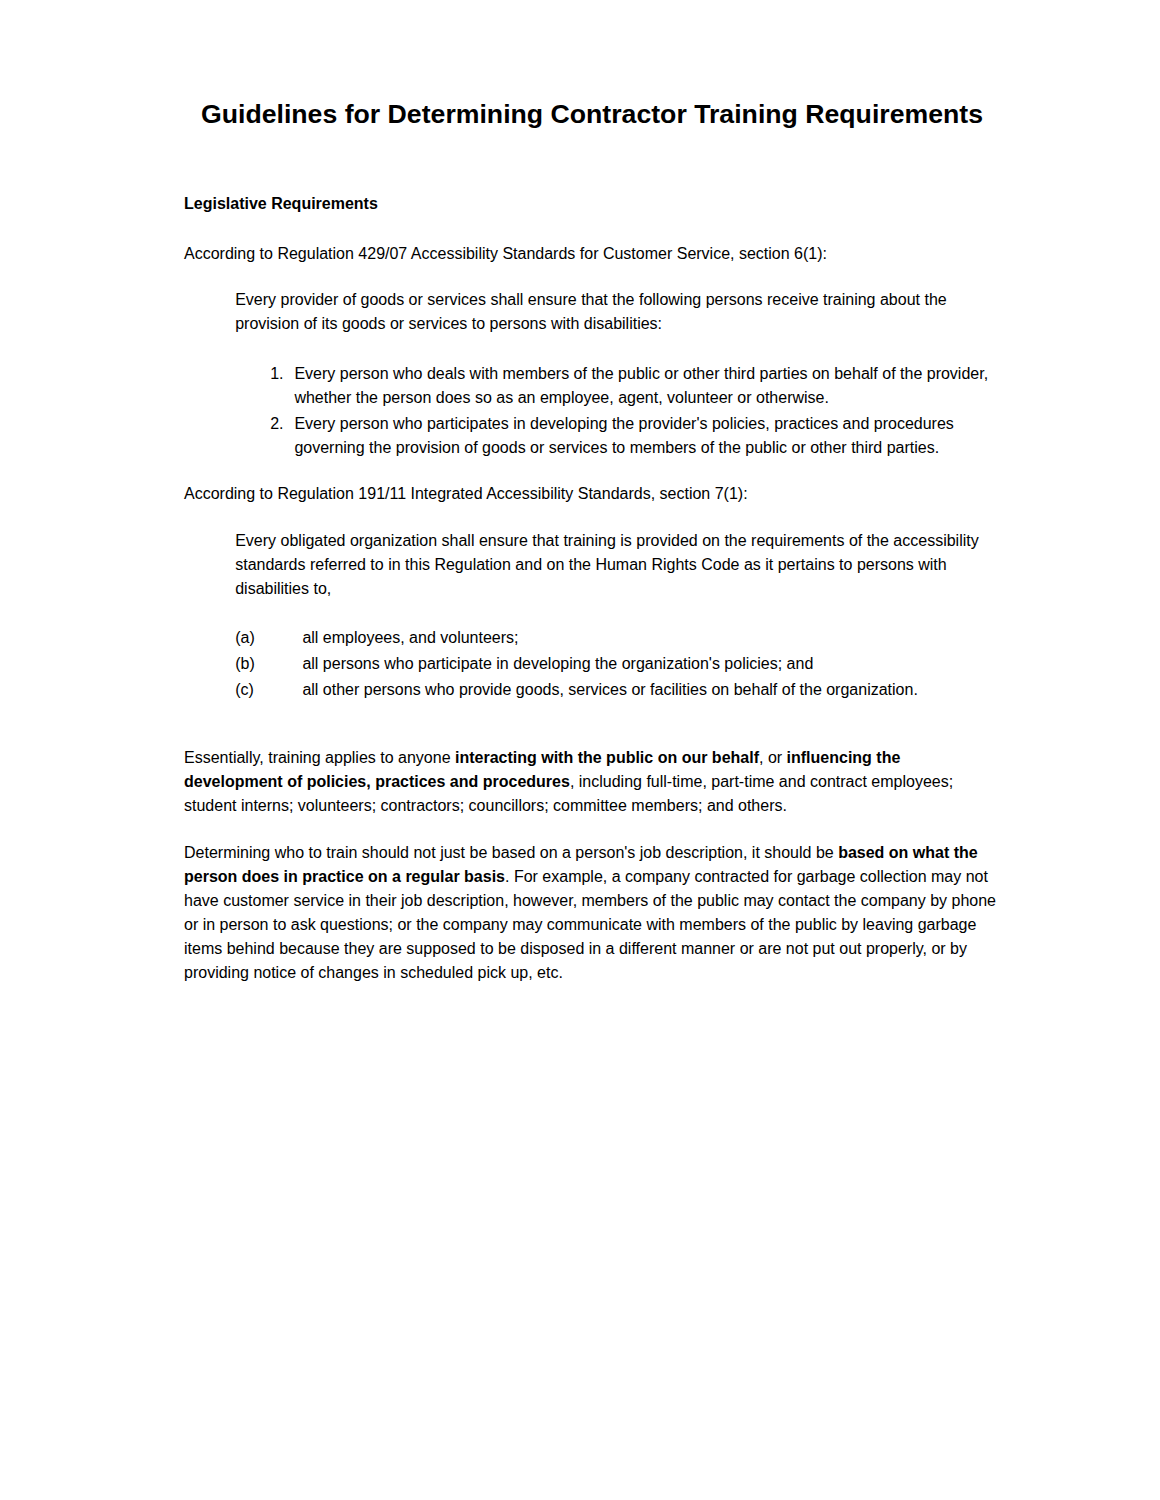Guidelines for Determining Contractor Training Requirements
Legislative Requirements
According to Regulation 429/07 Accessibility Standards for Customer Service, section 6(1):
Every provider of goods or services shall ensure that the following persons receive training about the provision of its goods or services to persons with disabilities:
Every person who deals with members of the public or other third parties on behalf of the provider, whether the person does so as an employee, agent, volunteer or otherwise.
Every person who participates in developing the provider's policies, practices and procedures governing the provision of goods or services to members of the public or other third parties.
According to Regulation 191/11 Integrated Accessibility Standards, section 7(1):
Every obligated organization shall ensure that training is provided on the requirements of the accessibility standards referred to in this Regulation and on the Human Rights Code as it pertains to persons with disabilities to,
(a)
all employees, and volunteers;
(b)
all persons who participate in developing the organization's policies; and
(c)
all other persons who provide goods, services or facilities on behalf of the organization.
Essentially, training applies to anyone interacting with the public on our behalf, or influencing the development of policies, practices and procedures, including full-time, part-time and contract employees; student interns; volunteers; contractors; councillors; committee members; and others.
Determining who to train should not just be based on a person's job description, it should be based on what the person does in practice on a regular basis. For example, a company contracted for garbage collection may not have customer service in their job description, however, members of the public may contact the company by phone or in person to ask questions; or the company may communicate with members of the public by leaving garbage items behind because they are supposed to be disposed in a different manner or are not put out properly, or by providing notice of changes in scheduled pick up, etc.